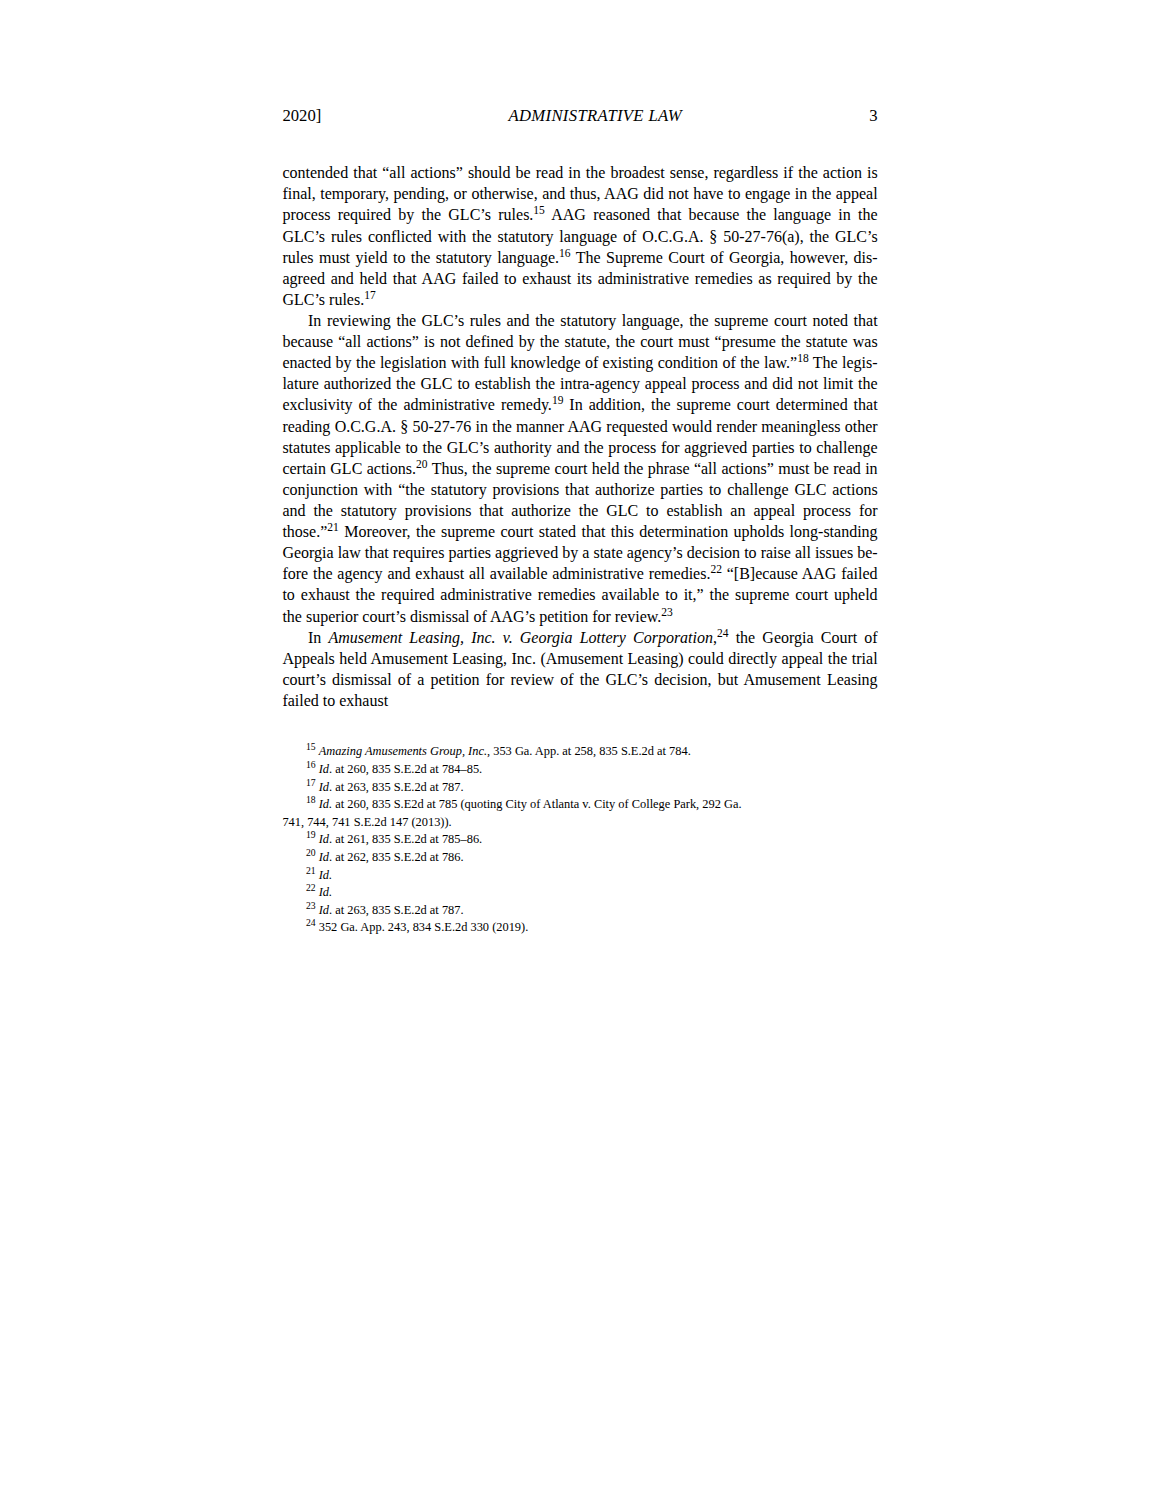2020] ADMINISTRATIVE LAW 3
contended that “all actions” should be read in the broadest sense, regardless if the action is final, temporary, pending, or otherwise, and thus, AAG did not have to engage in the appeal process required by the GLC’s rules.15 AAG reasoned that because the language in the GLC’s rules conflicted with the statutory language of O.C.G.A. § 50-27-76(a), the GLC’s rules must yield to the statutory language.16 The Supreme Court of Georgia, however, disagreed and held that AAG failed to exhaust its administrative remedies as required by the GLC’s rules.17
In reviewing the GLC’s rules and the statutory language, the supreme court noted that because “all actions” is not defined by the statute, the court must “presume the statute was enacted by the legislation with full knowledge of existing condition of the law.”18 The legislature authorized the GLC to establish the intra-agency appeal process and did not limit the exclusivity of the administrative remedy.19 In addition, the supreme court determined that reading O.C.G.A. § 50-27-76 in the manner AAG requested would render meaningless other statutes applicable to the GLC’s authority and the process for aggrieved parties to challenge certain GLC actions.20 Thus, the supreme court held the phrase “all actions” must be read in conjunction with “the statutory provisions that authorize parties to challenge GLC actions and the statutory provisions that authorize the GLC to establish an appeal process for those.”21 Moreover, the supreme court stated that this determination upholds long-standing Georgia law that requires parties aggrieved by a state agency’s decision to raise all issues before the agency and exhaust all available administrative remedies.22 “[B]ecause AAG failed to exhaust the required administrative remedies available to it,” the supreme court upheld the superior court’s dismissal of AAG’s petition for review.23
In Amusement Leasing, Inc. v. Georgia Lottery Corporation,24 the Georgia Court of Appeals held Amusement Leasing, Inc. (Amusement Leasing) could directly appeal the trial court’s dismissal of a petition for review of the GLC’s decision, but Amusement Leasing failed to exhaust
15 Amazing Amusements Group, Inc., 353 Ga. App. at 258, 835 S.E.2d at 784.
16 Id. at 260, 835 S.E.2d at 784–85.
17 Id. at 263, 835 S.E.2d at 787.
18 Id. at 260, 835 S.E2d at 785 (quoting City of Atlanta v. City of College Park, 292 Ga.
741, 744, 741 S.E.2d 147 (2013)).
19 Id. at 261, 835 S.E.2d at 785–86.
20 Id. at 262, 835 S.E.2d at 786.
21 Id.
22 Id.
23 Id. at 263, 835 S.E.2d at 787.
24 352 Ga. App. 243, 834 S.E.2d 330 (2019).